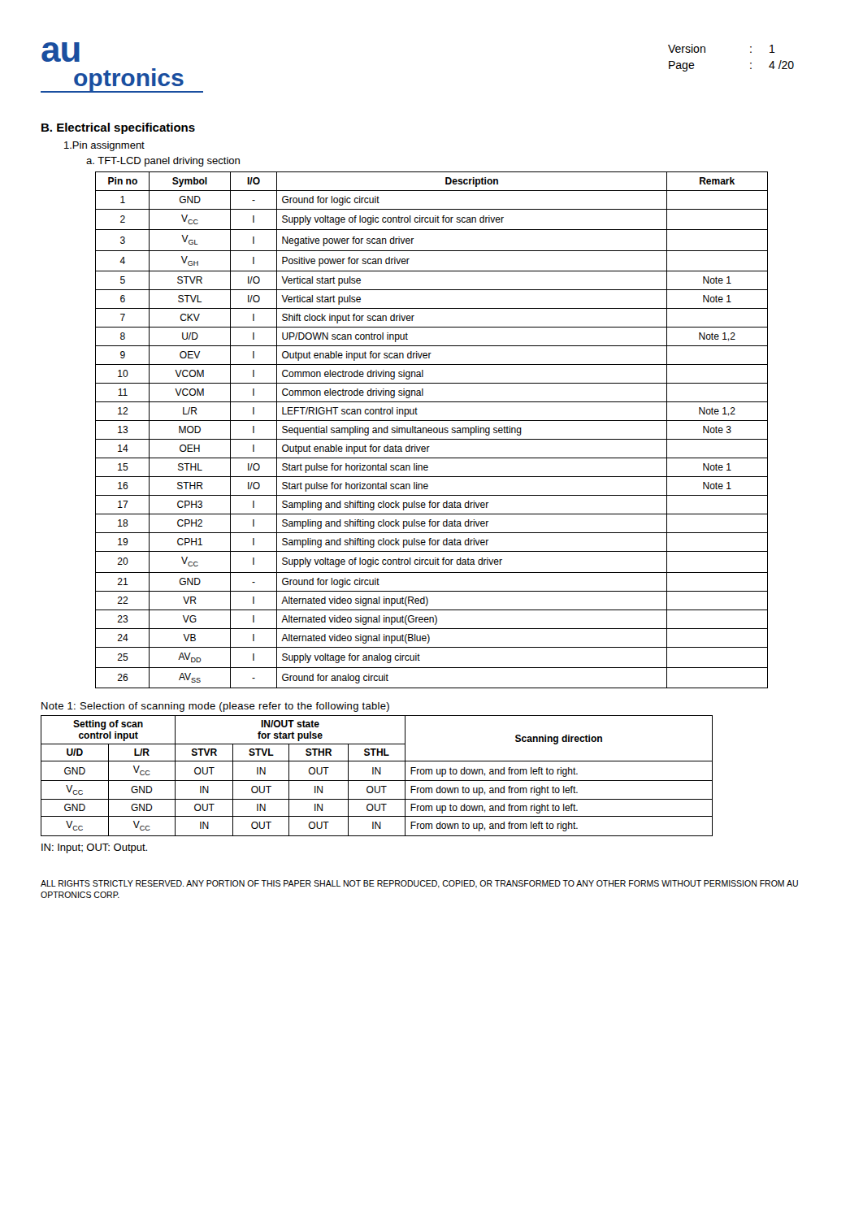au
optronics
| Version | : | 1 |
| Page | : | 4 /20 |
B. Electrical specifications
1.Pin assignment
a. TFT-LCD panel driving section
| Pin no | Symbol | I/O | Description | Remark |
| --- | --- | --- | --- | --- |
| 1 | GND | - | Ground for logic circuit | |
| 2 | V CC | I | Supply voltage of logic control circuit for scan driver | |
| 3 | V GL | I | Negative power for scan driver | |
| 4 | V GH | I | Positive power for scan driver | |
| 5 | STVR | I/O | Vertical start pulse | Note 1 |
| 6 | STVL | I/O | Vertical start pulse | Note 1 |
| 7 | CKV | I | Shift clock input for scan driver | |
| 8 | U/D | I | UP/DOWN scan control input | Note 1,2 |
| 9 | OEV | I | Output enable input for scan driver | |
| 10 | VCOM | I | Common electrode driving signal | |
| 11 | VCOM | I | Common electrode driving signal | |
| 12 | L/R | I | LEFT/RIGHT scan control input | Note 1,2 |
| 13 | MOD | I | Sequential sampling and simultaneous sampling setting | Note 3 |
| 14 | OEH | I | Output enable input for data driver | |
| 15 | STHL | I/O | Start pulse for horizontal scan line | Note 1 |
| 16 | STHR | I/O | Start pulse for horizontal scan line | Note 1 |
| 17 | CPH3 | I | Sampling and shifting clock pulse for data driver | |
| 18 | CPH2 | I | Sampling and shifting clock pulse for data driver | |
| 19 | CPH1 | I | Sampling and shifting clock pulse for data driver | |
| 20 | V CC | I | Supply voltage of logic control circuit for data driver | |
| 21 | GND | - | Ground for logic circuit | |
| 22 | VR | I | Alternated video signal input(Red) | |
| 23 | VG | I | Alternated video signal input(Green) | |
| 24 | VB | I | Alternated video signal input(Blue) | |
| 25 | AV DD | I | Supply voltage for analog circuit | |
| 26 | AV SS | - | Ground for analog circuit | |
Note 1: Selection of scanning mode (please refer to the following table)
| Setting of scan control input | IN/OUT state for start pulse | Scanning direction |
| --- | --- | --- |
| U/D | L/R | STVR | STVL | STHR | STHL |
| GND | V CC | OUT | IN | OUT | IN | From up to down, and from left to right. |
| V CC | GND | IN | OUT | IN | OUT | From down to up, and from right to left. |
| GND | GND | OUT | IN | IN | OUT | From up to down, and from right to left. |
| V CC | V CC | IN | OUT | OUT | IN | From down to up, and from left to right. |
IN: Input; OUT: Output.
ALL RIGHTS STRICTLY RESERVED. ANY PORTION OF THIS PAPER SHALL NOT BE REPRODUCED, COPIED, OR TRANSFORMED TO ANY OTHER FORMS WITHOUT PERMISSION FROM AU OPTRONICS CORP.